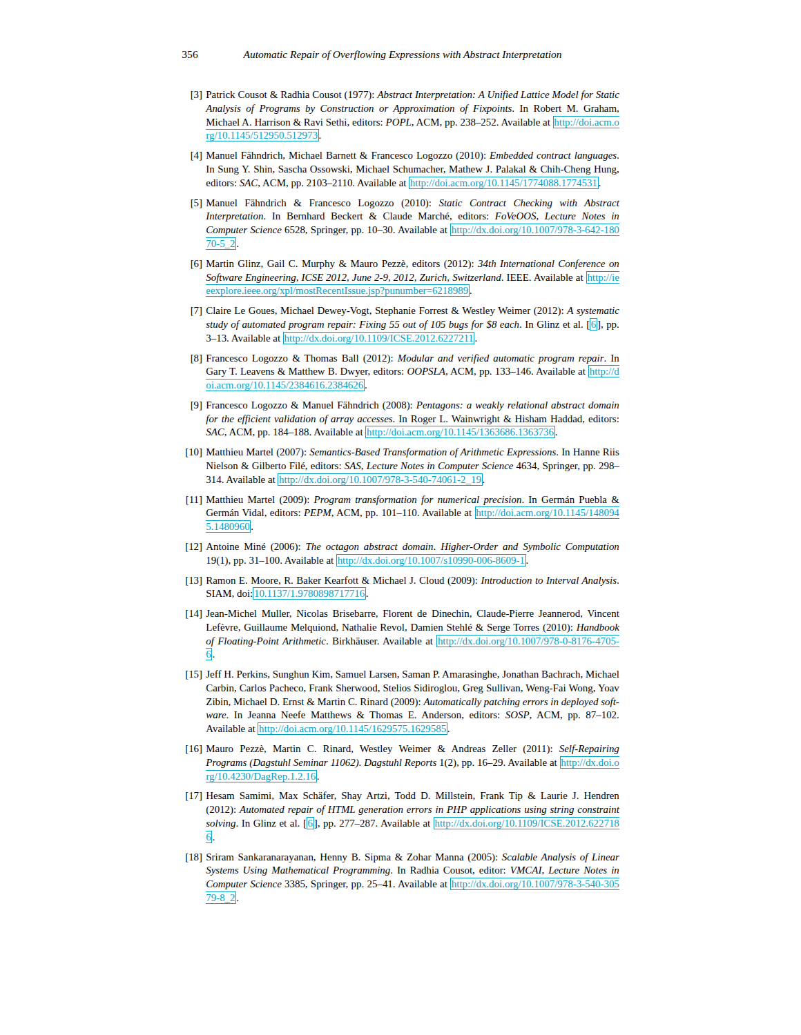356
Automatic Repair of Overflowing Expressions with Abstract Interpretation
[3] Patrick Cousot & Radhia Cousot (1977): Abstract Interpretation: A Unified Lattice Model for Static Analysis of Programs by Construction or Approximation of Fixpoints. In Robert M. Graham, Michael A. Harrison & Ravi Sethi, editors: POPL, ACM, pp. 238–252. Available at http://doi.acm.org/10.1145/512950.512973.
[4] Manuel Fähndrich, Michael Barnett & Francesco Logozzo (2010): Embedded contract languages. In Sung Y. Shin, Sascha Ossowski, Michael Schumacher, Mathew J. Palakal & Chih-Cheng Hung, editors: SAC, ACM, pp. 2103–2110. Available at http://doi.acm.org/10.1145/1774088.1774531.
[5] Manuel Fähndrich & Francesco Logozzo (2010): Static Contract Checking with Abstract Interpretation. In Bernhard Beckert & Claude Marché, editors: FoVeOOS, Lecture Notes in Computer Science 6528, Springer, pp. 10–30. Available at http://dx.doi.org/10.1007/978-3-642-18070-5_2.
[6] Martin Glinz, Gail C. Murphy & Mauro Pezzè, editors (2012): 34th International Conference on Software Engineering, ICSE 2012, June 2-9, 2012, Zurich, Switzerland. IEEE. Available at http://ieeexplore.ieee.org/xpl/mostRecentIssue.jsp?punumber=6218989.
[7] Claire Le Goues, Michael Dewey-Vogt, Stephanie Forrest & Westley Weimer (2012): A systematic study of automated program repair: Fixing 55 out of 105 bugs for $8 each. In Glinz et al. [6], pp. 3–13. Available at http://dx.doi.org/10.1109/ICSE.2012.6227211.
[8] Francesco Logozzo & Thomas Ball (2012): Modular and verified automatic program repair. In Gary T. Leavens & Matthew B. Dwyer, editors: OOPSLA, ACM, pp. 133–146. Available at http://doi.acm.org/10.1145/2384616.2384626.
[9] Francesco Logozzo & Manuel Fähndrich (2008): Pentagons: a weakly relational abstract domain for the efficient validation of array accesses. In Roger L. Wainwright & Hisham Haddad, editors: SAC, ACM, pp. 184–188. Available at http://doi.acm.org/10.1145/1363686.1363736.
[10] Matthieu Martel (2007): Semantics-Based Transformation of Arithmetic Expressions. In Hanne Riis Nielson & Gilberto Filé, editors: SAS, Lecture Notes in Computer Science 4634, Springer, pp. 298–314. Available at http://dx.doi.org/10.1007/978-3-540-74061-2_19.
[11] Matthieu Martel (2009): Program transformation for numerical precision. In Germán Puebla & Germán Vidal, editors: PEPM, ACM, pp. 101–110. Available at http://doi.acm.org/10.1145/1480945.1480960.
[12] Antoine Miné (2006): The octagon abstract domain. Higher-Order and Symbolic Computation 19(1), pp. 31–100. Available at http://dx.doi.org/10.1007/s10990-006-8609-1.
[13] Ramon E. Moore, R. Baker Kearfott & Michael J. Cloud (2009): Introduction to Interval Analysis. SIAM, doi:10.1137/1.9780898717716.
[14] Jean-Michel Muller, Nicolas Brisebarre, Florent de Dinechin, Claude-Pierre Jeannerod, Vincent Lefèvre, Guillaume Melquiond, Nathalie Revol, Damien Stehlé & Serge Torres (2010): Handbook of Floating-Point Arithmetic. Birkhäuser. Available at http://dx.doi.org/10.1007/978-0-8176-4705-6.
[15] Jeff H. Perkins, Sunghun Kim, Samuel Larsen, Saman P. Amarasinghe, Jonathan Bachrach, Michael Carbin, Carlos Pacheco, Frank Sherwood, Stelios Sidiroglou, Greg Sullivan, Weng-Fai Wong, Yoav Zibin, Michael D. Ernst & Martin C. Rinard (2009): Automatically patching errors in deployed software. In Jeanna Neefe Matthews & Thomas E. Anderson, editors: SOSP, ACM, pp. 87–102. Available at http://doi.acm.org/10.1145/1629575.1629585.
[16] Mauro Pezzè, Martin C. Rinard, Westley Weimer & Andreas Zeller (2011): Self-Repairing Programs (Dagstuhl Seminar 11062). Dagstuhl Reports 1(2), pp. 16–29. Available at http://dx.doi.org/10.4230/DagRep.1.2.16.
[17] Hesam Samimi, Max Schäfer, Shay Artzi, Todd D. Millstein, Frank Tip & Laurie J. Hendren (2012): Automated repair of HTML generation errors in PHP applications using string constraint solving. In Glinz et al. [6], pp. 277–287. Available at http://dx.doi.org/10.1109/ICSE.2012.6227186.
[18] Sriram Sankaranarayanan, Henny B. Sipma & Zohar Manna (2005): Scalable Analysis of Linear Systems Using Mathematical Programming. In Radhia Cousot, editor: VMCAI, Lecture Notes in Computer Science 3385, Springer, pp. 25–41. Available at http://dx.doi.org/10.1007/978-3-540-30579-8_2.